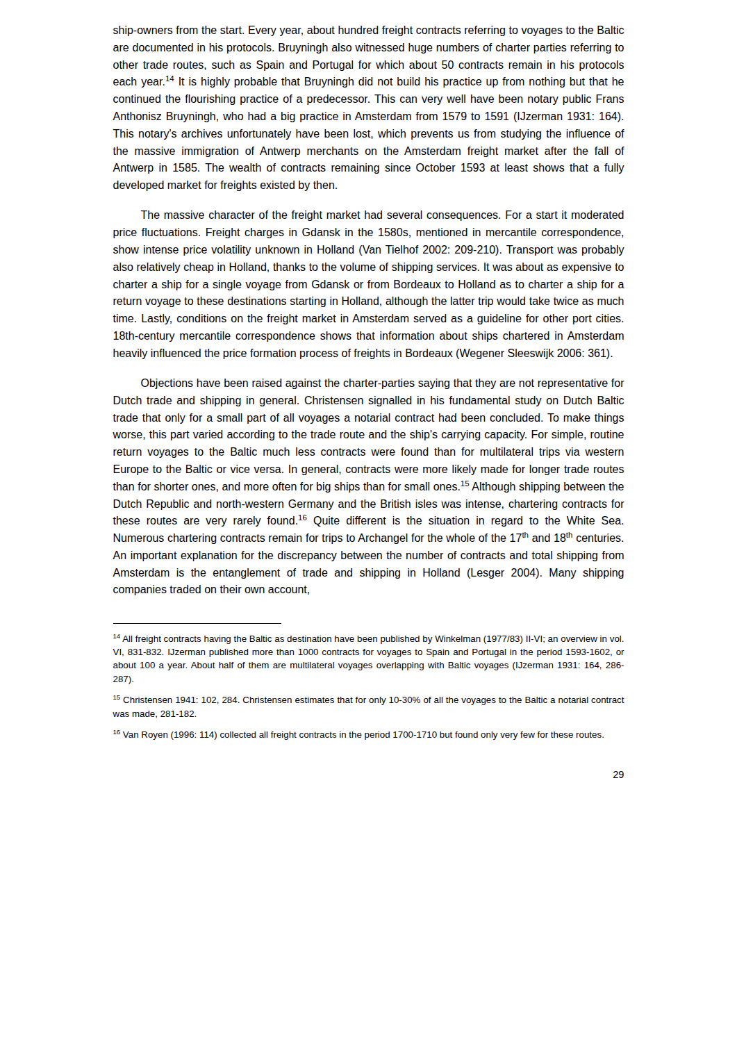ship-owners from the start. Every year, about hundred freight contracts referring to voyages to the Baltic are documented in his protocols. Bruyningh also witnessed huge numbers of charter parties referring to other trade routes, such as Spain and Portugal for which about 50 contracts remain in his protocols each year.14 It is highly probable that Bruyningh did not build his practice up from nothing but that he continued the flourishing practice of a predecessor. This can very well have been notary public Frans Anthonisz Bruyningh, who had a big practice in Amsterdam from 1579 to 1591 (IJzerman 1931: 164). This notary's archives unfortunately have been lost, which prevents us from studying the influence of the massive immigration of Antwerp merchants on the Amsterdam freight market after the fall of Antwerp in 1585. The wealth of contracts remaining since October 1593 at least shows that a fully developed market for freights existed by then.
The massive character of the freight market had several consequences. For a start it moderated price fluctuations. Freight charges in Gdansk in the 1580s, mentioned in mercantile correspondence, show intense price volatility unknown in Holland (Van Tielhof 2002: 209-210). Transport was probably also relatively cheap in Holland, thanks to the volume of shipping services. It was about as expensive to charter a ship for a single voyage from Gdansk or from Bordeaux to Holland as to charter a ship for a return voyage to these destinations starting in Holland, although the latter trip would take twice as much time. Lastly, conditions on the freight market in Amsterdam served as a guideline for other port cities. 18th-century mercantile correspondence shows that information about ships chartered in Amsterdam heavily influenced the price formation process of freights in Bordeaux (Wegener Sleeswijk 2006: 361).
Objections have been raised against the charter-parties saying that they are not representative for Dutch trade and shipping in general. Christensen signalled in his fundamental study on Dutch Baltic trade that only for a small part of all voyages a notarial contract had been concluded. To make things worse, this part varied according to the trade route and the ship's carrying capacity. For simple, routine return voyages to the Baltic much less contracts were found than for multilateral trips via western Europe to the Baltic or vice versa. In general, contracts were more likely made for longer trade routes than for shorter ones, and more often for big ships than for small ones.15 Although shipping between the Dutch Republic and north-western Germany and the British isles was intense, chartering contracts for these routes are very rarely found.16 Quite different is the situation in regard to the White Sea. Numerous chartering contracts remain for trips to Archangel for the whole of the 17th and 18th centuries. An important explanation for the discrepancy between the number of contracts and total shipping from Amsterdam is the entanglement of trade and shipping in Holland (Lesger 2004). Many shipping companies traded on their own account,
14 All freight contracts having the Baltic as destination have been published by Winkelman (1977/83) II-VI; an overview in vol. VI, 831-832. IJzerman published more than 1000 contracts for voyages to Spain and Portugal in the period 1593-1602, or about 100 a year. About half of them are multilateral voyages overlapping with Baltic voyages (IJzerman 1931: 164, 286-287).
15 Christensen 1941: 102, 284. Christensen estimates that for only 10-30% of all the voyages to the Baltic a notarial contract was made, 281-182.
16 Van Royen (1996: 114) collected all freight contracts in the period 1700-1710 but found only very few for these routes.
29